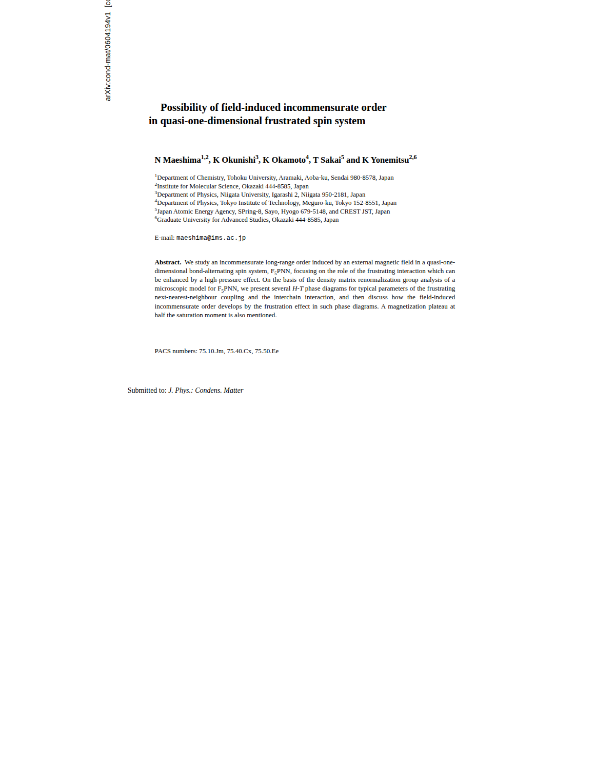arXiv:cond-mat/0604194v1 [cond-mat.str-el] 7 Apr 2006
Possibility of field-induced incommensurate order in quasi-one-dimensional frustrated spin system
N Maeshima1,2, K Okunishi3, K Okamoto4, T Sakai5 and K Yonemitsu2,6
1Department of Chemistry, Tohoku University, Aramaki, Aoba-ku, Sendai 980-8578, Japan
2Institute for Molecular Science, Okazaki 444-8585, Japan
3Department of Physics, Niigata University, Igarashi 2, Niigata 950-2181, Japan
4Department of Physics, Tokyo Institute of Technology, Meguro-ku, Tokyo 152-8551, Japan
5Japan Atomic Energy Agency, SPring-8, Sayo, Hyogo 679-5148, and CREST JST, Japan
6Graduate University for Advanced Studies, Okazaki 444-8585, Japan
E-mail: maeshima@ims.ac.jp
Abstract. We study an incommensurate long-range order induced by an external magnetic field in a quasi-one-dimensional bond-alternating spin system, F5PNN, focusing on the role of the frustrating interaction which can be enhanced by a high-pressure effect. On the basis of the density matrix renormalization group analysis of a microscopic model for F5PNN, we present several H-T phase diagrams for typical parameters of the frustrating next-nearest-neighbour coupling and the interchain interaction, and then discuss how the field-induced incommensurate order develops by the frustration effect in such phase diagrams. A magnetization plateau at half the saturation moment is also mentioned.
PACS numbers: 75.10.Jm, 75.40.Cx, 75.50.Ee
Submitted to: J. Phys.: Condens. Matter